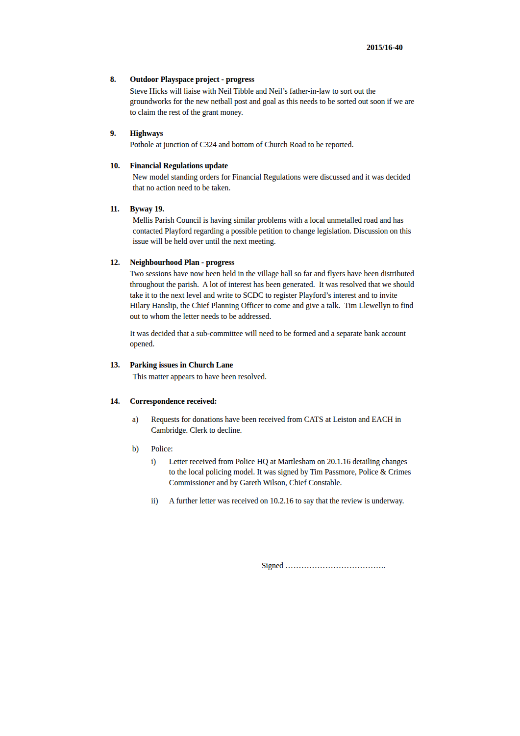2015/16-40
8. Outdoor Playspace project - progress
Steve Hicks will liaise with Neil Tibble and Neil’s father-in-law to sort out the groundworks for the new netball post and goal as this needs to be sorted out soon if we are to claim the rest of the grant money.
9. Highways
Pothole at junction of C324 and bottom of Church Road to be reported.
10. Financial Regulations update
New model standing orders for Financial Regulations were discussed and it was decided that no action need to be taken.
11. Byway 19.
Mellis Parish Council is having similar problems with a local unmetalled road and has contacted Playford regarding a possible petition to change legislation. Discussion on this issue will be held over until the next meeting.
12. Neighbourhood Plan - progress
Two sessions have now been held in the village hall so far and flyers have been distributed throughout the parish. A lot of interest has been generated. It was resolved that we should take it to the next level and write to SCDC to register Playford’s interest and to invite Hilary Hanslip, the Chief Planning Officer to come and give a talk. Tim Llewellyn to find out to whom the letter needs to be addressed.
It was decided that a sub-committee will need to be formed and a separate bank account opened.
13. Parking issues in Church Lane
This matter appears to have been resolved.
14. Correspondence received:
a) Requests for donations have been received from CATS at Leiston and EACH in Cambridge. Clerk to decline.
b) Police:
i) Letter received from Police HQ at Martlesham on 20.1.16 detailing changes to the local policing model. It was signed by Tim Passmore, Police & Crimes Commissioner and by Gareth Wilson, Chief Constable.
ii) A further letter was received on 10.2.16 to say that the review is underway.
Signed ………………………………..